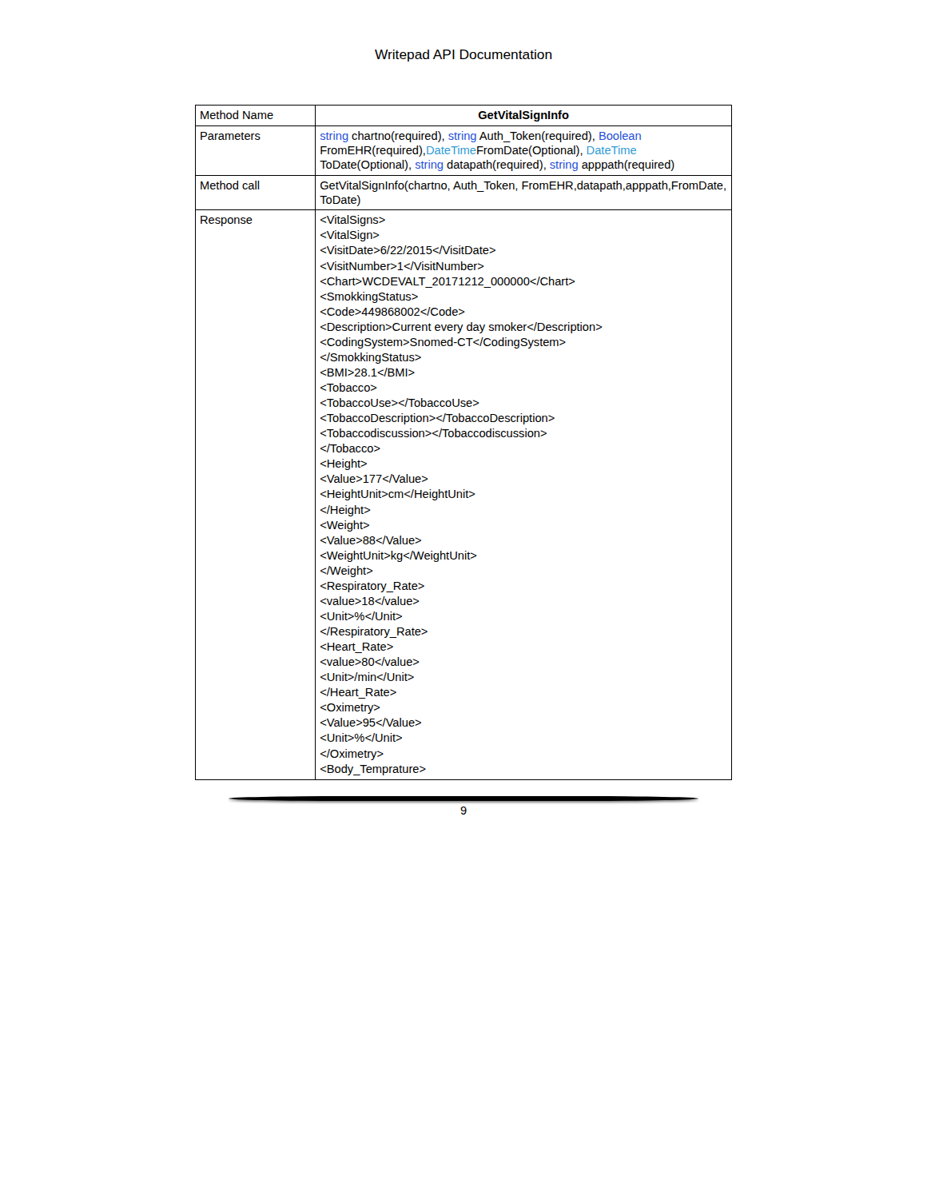Writepad API Documentation
| Method Name | GetVitalSignInfo |
| Parameters | string chartno(required), string Auth_Token(required), Boolean FromEHR(required), DateTime FromDate(Optional), DateTime ToDate(Optional), string datapath(required), string apppath(required) |
| Method call | GetVitalSignInfo(chartno, Auth_Token, FromEHR,datapath,apppath,FromDate, ToDate) |
| Response | <VitalSigns> <VitalSign> <VisitDate>6/22/2015</VisitDate> <VisitNumber>1</VisitNumber> <Chart>WCDEVALT_20171212_000000</Chart> <SmokkingStatus> <Code>449868002</Code> <Description>Current every day smoker</Description> <CodingSystem>Snomed-CT</CodingSystem> </SmokkingStatus> <BMI>28.1</BMI> <Tobacco> <TobaccoUse></TobaccoUse> <TobaccoDescription></TobaccoDescription> <Tobaccodiscussion></Tobaccodiscussion> </Tobacco> <Height> <Value>177</Value> <HeightUnit>cm</HeightUnit> </Height> <Weight> <Value>88</Value> <WeightUnit>kg</WeightUnit> </Weight> <Respiratory_Rate> <value>18</value> <Unit>%</Unit> </Respiratory_Rate> <Heart_Rate> <value>80</value> <Unit>/min</Unit> </Heart_Rate> <Oximetry> <Value>95</Value> <Unit>%</Unit> </Oximetry> <Body_Temprature> |
9